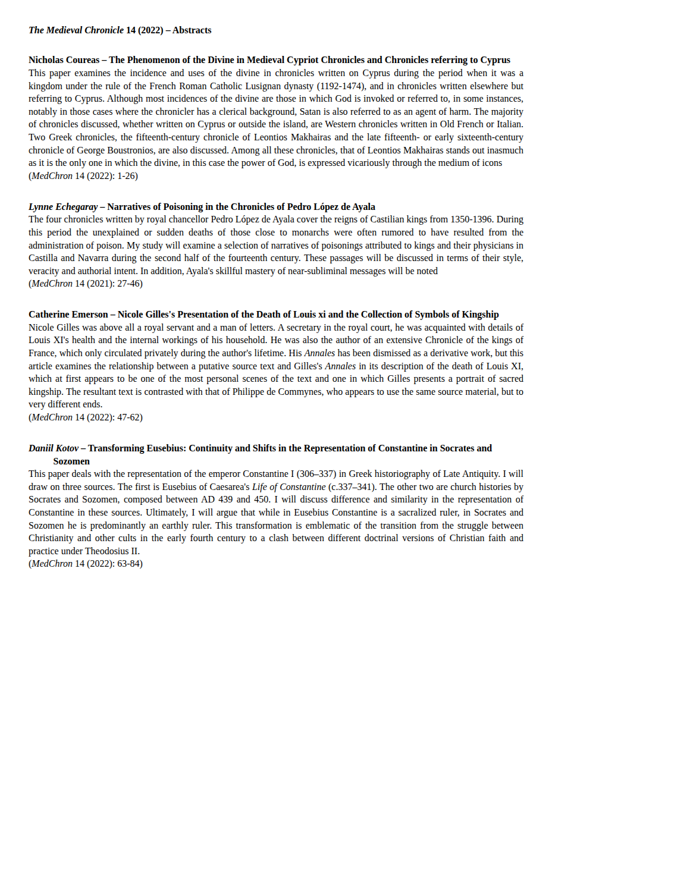The Medieval Chronicle 14 (2022) – Abstracts
Nicholas Coureas – The Phenomenon of the Divine in Medieval Cypriot Chronicles and Chronicles referring to Cyprus
This paper examines the incidence and uses of the divine in chronicles written on Cyprus during the period when it was a kingdom under the rule of the French Roman Catholic Lusignan dynasty (1192-1474), and in chronicles written elsewhere but referring to Cyprus. Although most incidences of the divine are those in which God is invoked or referred to, in some instances, notably in those cases where the chronicler has a clerical background, Satan is also referred to as an agent of harm. The majority of chronicles discussed, whether written on Cyprus or outside the island, are Western chronicles written in Old French or Italian. Two Greek chronicles, the fifteenth-century chronicle of Leontios Makhairas and the late fifteenth- or early sixteenth-century chronicle of George Boustronios, are also discussed. Among all these chronicles, that of Leontios Makhairas stands out inasmuch as it is the only one in which the divine, in this case the power of God, is expressed vicariously through the medium of icons
(MedChron 14 (2022): 1-26)
Lynne Echegaray – Narratives of Poisoning in the Chronicles of Pedro López de Ayala
The four chronicles written by royal chancellor Pedro López de Ayala cover the reigns of Castilian kings from 1350-1396. During this period the unexplained or sudden deaths of those close to monarchs were often rumored to have resulted from the administration of poison. My study will examine a selection of narratives of poisonings attributed to kings and their physicians in Castilla and Navarra during the second half of the fourteenth century. These passages will be discussed in terms of their style, veracity and authorial intent. In addition, Ayala's skillful mastery of near-subliminal messages will be noted
(MedChron 14 (2021): 27-46)
Catherine Emerson – Nicole Gilles's Presentation of the Death of Louis xi and the Collection of Symbols of Kingship
Nicole Gilles was above all a royal servant and a man of letters. A secretary in the royal court, he was acquainted with details of Louis XI's health and the internal workings of his household. He was also the author of an extensive Chronicle of the kings of France, which only circulated privately during the author's lifetime. His Annales has been dismissed as a derivative work, but this article examines the relationship between a putative source text and Gilles's Annales in its description of the death of Louis XI, which at first appears to be one of the most personal scenes of the text and one in which Gilles presents a portrait of sacred kingship. The resultant text is contrasted with that of Philippe de Commynes, who appears to use the same source material, but to very different ends.
(MedChron 14 (2022): 47-62)
Daniil Kotov – Transforming Eusebius: Continuity and Shifts in the Representation of Constantine in Socrates and Sozomen
This paper deals with the representation of the emperor Constantine I (306–337) in Greek historiography of Late Antiquity. I will draw on three sources. The first is Eusebius of Caesarea's Life of Constantine (c.337–341). The other two are church histories by Socrates and Sozomen, composed between AD 439 and 450. I will discuss difference and similarity in the representation of Constantine in these sources. Ultimately, I will argue that while in Eusebius Constantine is a sacralized ruler, in Socrates and Sozomen he is predominantly an earthly ruler. This transformation is emblematic of the transition from the struggle between Christianity and other cults in the early fourth century to a clash between different doctrinal versions of Christian faith and practice under Theodosius II.
(MedChron 14 (2022): 63-84)